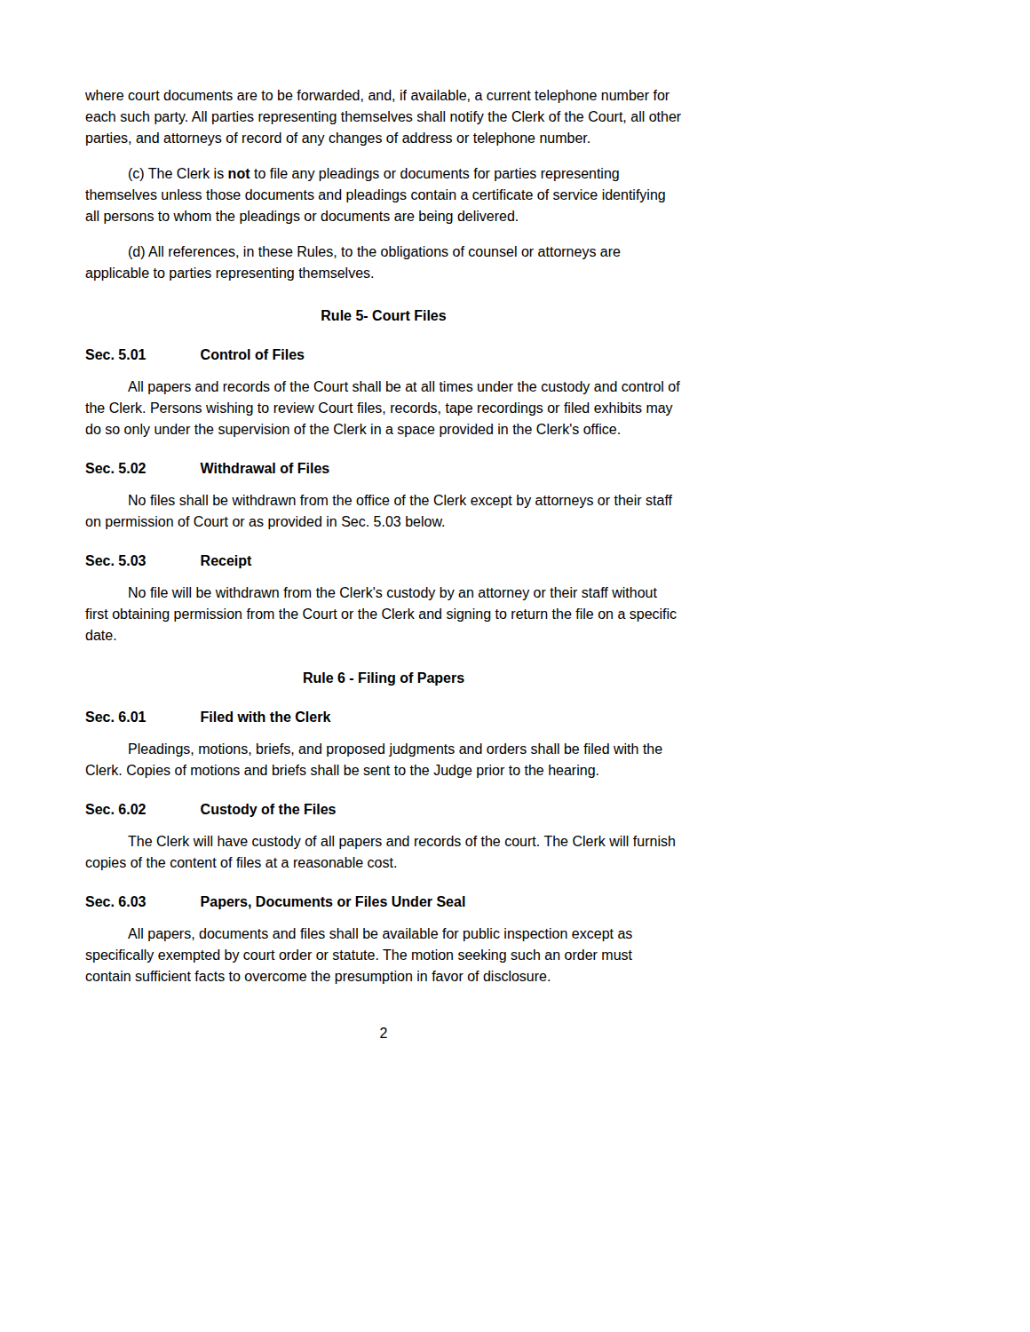where court documents are to be forwarded, and, if available, a current telephone number for each such party. All parties representing themselves shall notify the Clerk of the Court, all other parties, and attorneys of record of any changes of address or telephone number.
(c) The Clerk is not to file any pleadings or documents for parties representing themselves unless those documents and pleadings contain a certificate of service identifying all persons to whom the pleadings or documents are being delivered.
(d) All references, in these Rules, to the obligations of counsel or attorneys are applicable to parties representing themselves.
Rule 5- Court Files
Sec. 5.01 Control of Files
All papers and records of the Court shall be at all times under the custody and control of the Clerk. Persons wishing to review Court files, records, tape recordings or filed exhibits may do so only under the supervision of the Clerk in a space provided in the Clerk's office.
Sec. 5.02 Withdrawal of Files
No files shall be withdrawn from the office of the Clerk except by attorneys or their staff on permission of Court or as provided in Sec. 5.03 below.
Sec. 5.03 Receipt
No file will be withdrawn from the Clerk's custody by an attorney or their staff without first obtaining permission from the Court or the Clerk and signing to return the file on a specific date.
Rule 6 - Filing of Papers
Sec. 6.01 Filed with the Clerk
Pleadings, motions, briefs, and proposed judgments and orders shall be filed with the Clerk. Copies of motions and briefs shall be sent to the Judge prior to the hearing.
Sec. 6.02 Custody of the Files
The Clerk will have custody of all papers and records of the court. The Clerk will furnish copies of the content of files at a reasonable cost.
Sec. 6.03 Papers, Documents or Files Under Seal
All papers, documents and files shall be available for public inspection except as specifically exempted by court order or statute. The motion seeking such an order must contain sufficient facts to overcome the presumption in favor of disclosure.
2